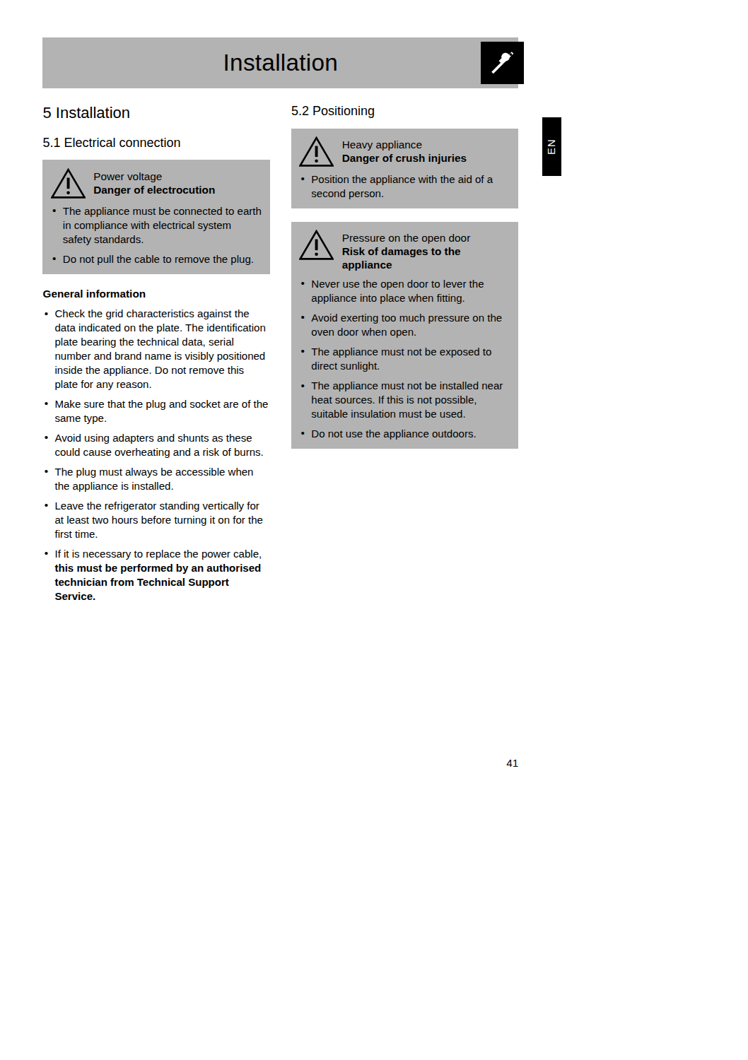Installation
EN
5 Installation
5.1 Electrical connection
Power voltage
Danger of electrocution
The appliance must be connected to earth in compliance with electrical system safety standards.
Do not pull the cable to remove the plug.
General information
Check the grid characteristics against the data indicated on the plate. The identification plate bearing the technical data, serial number and brand name is visibly positioned inside the appliance. Do not remove this plate for any reason.
Make sure that the plug and socket are of the same type.
Avoid using adapters and shunts as these could cause overheating and a risk of burns.
The plug must always be accessible when the appliance is installed.
Leave the refrigerator standing vertically for at least two hours before turning it on for the first time.
If it is necessary to replace the power cable, this must be performed by an authorised technician from Technical Support Service.
5.2 Positioning
Heavy appliance
Danger of crush injuries
Position the appliance with the aid of a second person.
Pressure on the open door
Risk of damages to the appliance
Never use the open door to lever the appliance into place when fitting.
Avoid exerting too much pressure on the oven door when open.
The appliance must not be exposed to direct sunlight.
The appliance must not be installed near heat sources. If this is not possible, suitable insulation must be used.
Do not use the appliance outdoors.
41